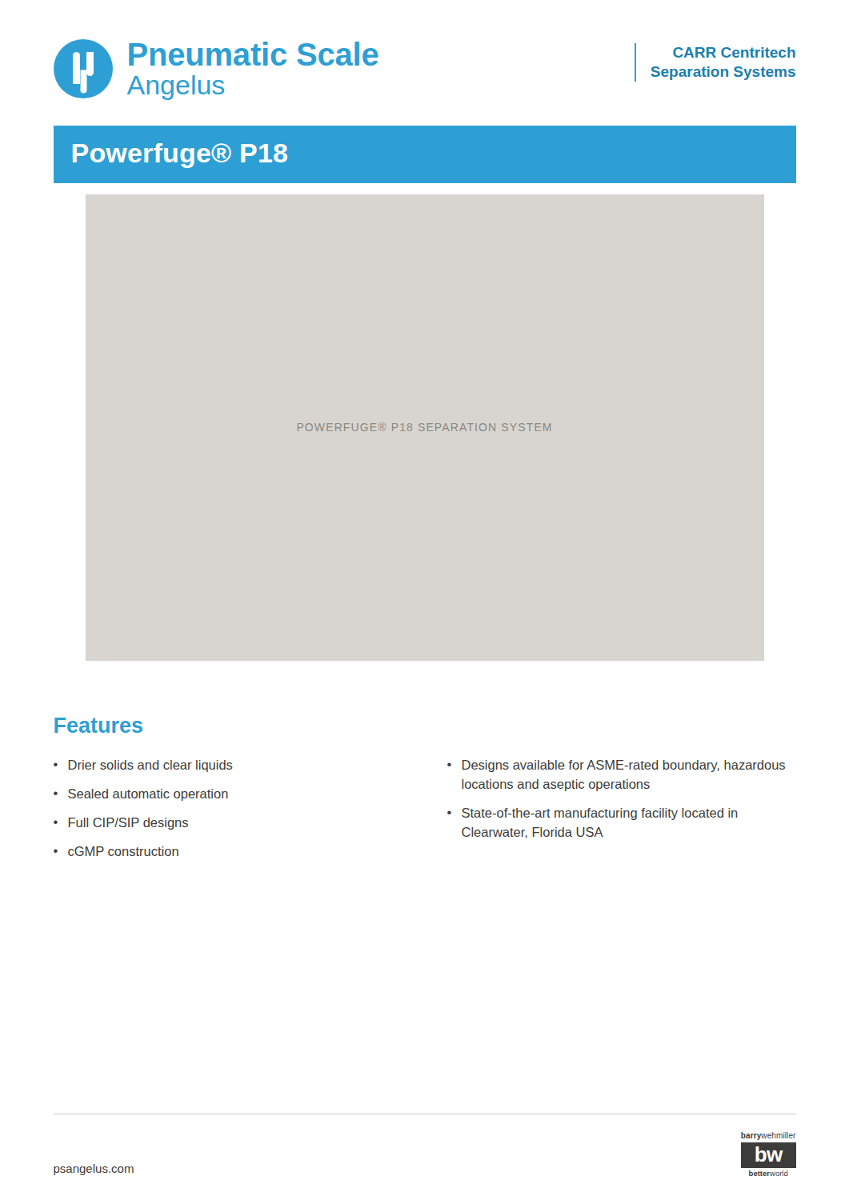Pneumatic Scale Angelus
CARR Centritech
Separation Systems
Powerfuge® P18
Powerfuge® P18 separation system
Features
Drier solids and clear liquids
Sealed automatic operation
Full CIP/SIP designs
cGMP construction
Designs available for ASME-rated boundary, hazardous locations and aseptic operations
State-of-the-art manufacturing facility located in Clearwater, Florida USA
psangelus.com
barrywehmiller
bw
betterworld